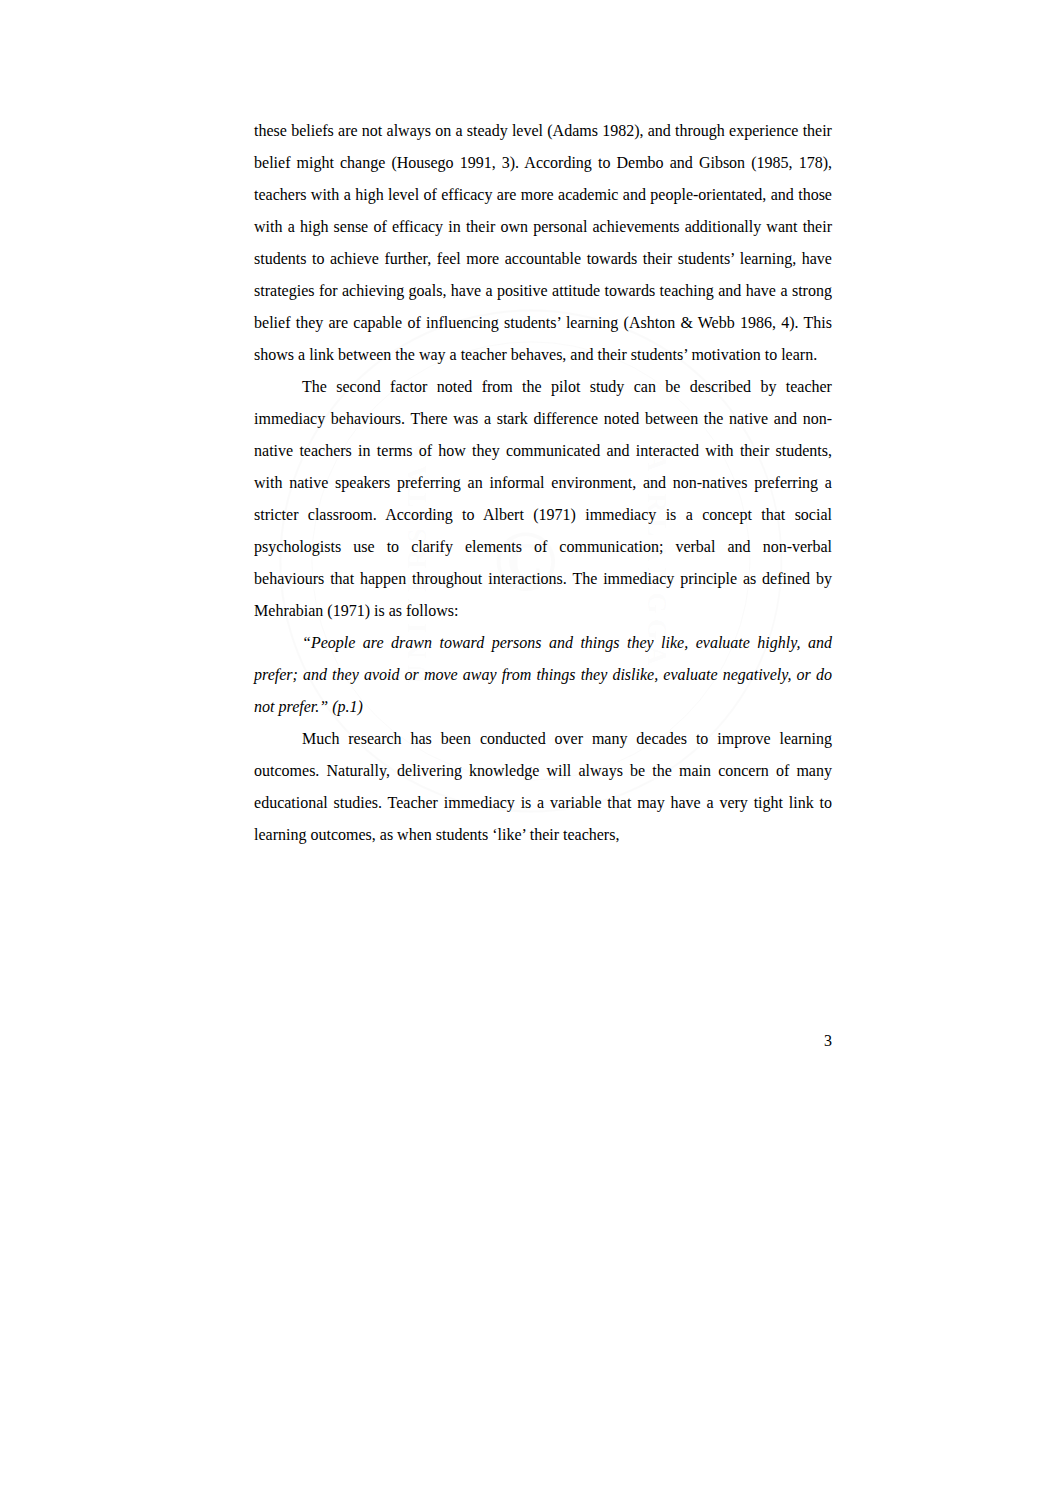© UNIVERSITAS AIRLANGGA
these beliefs are not always on a steady level (Adams 1982), and through experience their belief might change (Housego 1991, 3). According to Dembo and Gibson (1985, 178), teachers with a high level of efficacy are more academic and people-orientated, and those with a high sense of efficacy in their own personal achievements additionally want their students to achieve further, feel more accountable towards their students’ learning, have strategies for achieving goals, have a positive attitude towards teaching and have a strong belief they are capable of influencing students’ learning (Ashton & Webb 1986, 4). This shows a link between the way a teacher behaves, and their students’ motivation to learn.
The second factor noted from the pilot study can be described by teacher immediacy behaviours. There was a stark difference noted between the native and non-native teachers in terms of how they communicated and interacted with their students, with native speakers preferring an informal environment, and non-natives preferring a stricter classroom. According to Albert (1971) immediacy is a concept that social psychologists use to clarify elements of communication; verbal and non-verbal behaviours that happen throughout interactions. The immediacy principle as defined by Mehrabian (1971) is as follows:
“People are drawn toward persons and things they like, evaluate highly, and prefer; and they avoid or move away from things they dislike, evaluate negatively, or do not prefer.” (p.1)
Much research has been conducted over many decades to improve learning outcomes. Naturally, delivering knowledge will always be the main concern of many educational studies. Teacher immediacy is a variable that may have a very tight link to learning outcomes, as when students ‘like’ their teachers,
3